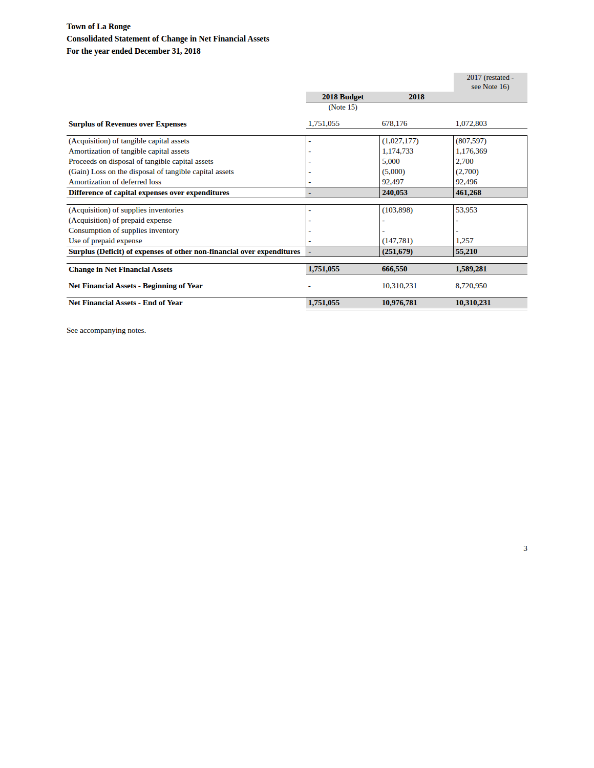Town of La Ronge
Consolidated Statement of Change in Net Financial Assets
For the year ended December 31, 2018
| | | | 2017 (restated - see Note 16) |
| | 2018 Budget | 2018 | |
| | (Note 15) | | |
| Surplus of Revenues over Expenses | 1,751,055 | 678,176 | 1,072,803 |
| (Acquisition) of tangible capital assets | - | (1,027,177) | (807,597) |
| Amortization of tangible capital assets | - | 1,174,733 | 1,176,369 |
| Proceeds on disposal of tangible capital assets | - | 5,000 | 2,700 |
| (Gain) Loss on the disposal of tangible capital assets | - | (5,000) | (2,700) |
| Amortization of deferred loss | - | 92,497 | 92,496 |
| Difference of capital expenses over expenditures | - | 240,053 | 461,268 |
| (Acquisition) of supplies inventories | - | (103,898) | 53,953 |
| (Acquisition) of prepaid expense | - | - | - |
| Consumption of supplies inventory | - | - | - |
| Use of prepaid expense | - | (147,781) | 1,257 |
| Surplus (Deficit) of expenses of other non-financial over expenditures | - | (251,679) | 55,210 |
| Change in Net Financial Assets | 1,751,055 | 666,550 | 1,589,281 |
| Net Financial Assets - Beginning of Year | - | 10,310,231 | 8,720,950 |
| Net Financial Assets - End of Year | 1,751,055 | 10,976,781 | 10,310,231 |
See accompanying notes.
3